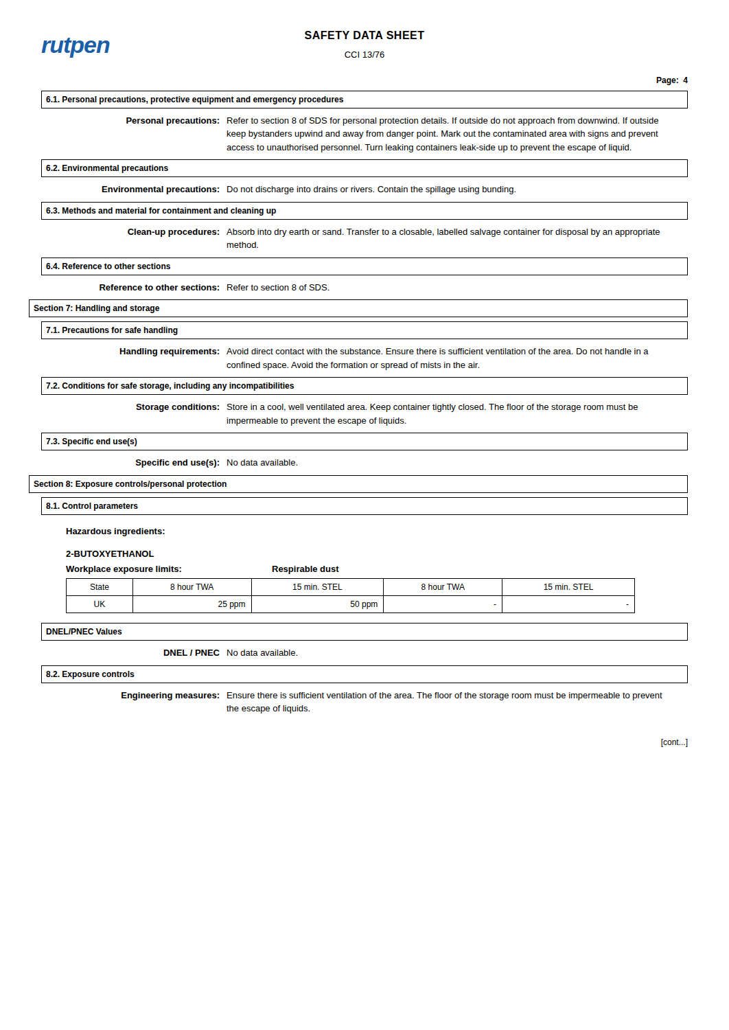rutpen
SAFETY DATA SHEET
CCI 13/76
Page: 4
6.1. Personal precautions, protective equipment and emergency procedures
Personal precautions:
Refer to section 8 of SDS for personal protection details. If outside do not approach from downwind. If outside keep bystanders upwind and away from danger point. Mark out the contaminated area with signs and prevent access to unauthorised personnel. Turn leaking containers leak-side up to prevent the escape of liquid.
6.2. Environmental precautions
Environmental precautions:
Do not discharge into drains or rivers. Contain the spillage using bunding.
6.3. Methods and material for containment and cleaning up
Clean-up procedures:
Absorb into dry earth or sand. Transfer to a closable, labelled salvage container for disposal by an appropriate method.
6.4. Reference to other sections
Reference to other sections:
Refer to section 8 of SDS.
Section 7: Handling and storage
7.1. Precautions for safe handling
Handling requirements:
Avoid direct contact with the substance. Ensure there is sufficient ventilation of the area. Do not handle in a confined space. Avoid the formation or spread of mists in the air.
7.2. Conditions for safe storage, including any incompatibilities
Storage conditions:
Store in a cool, well ventilated area. Keep container tightly closed. The floor of the storage room must be impermeable to prevent the escape of liquids.
7.3. Specific end use(s)
Specific end use(s):
No data available.
Section 8: Exposure controls/personal protection
8.1. Control parameters
Hazardous ingredients:
2-BUTOXYETHANOL
Workplace exposure limits:
Respirable dust
| State | 8 hour TWA | 15 min. STEL | 8 hour TWA | 15 min. STEL |
| UK | 25 ppm | 50 ppm | - | - |
DNEL/PNEC Values
DNEL / PNEC
No data available.
8.2. Exposure controls
Engineering measures:
Ensure there is sufficient ventilation of the area. The floor of the storage room must be impermeable to prevent the escape of liquids.
[cont...]